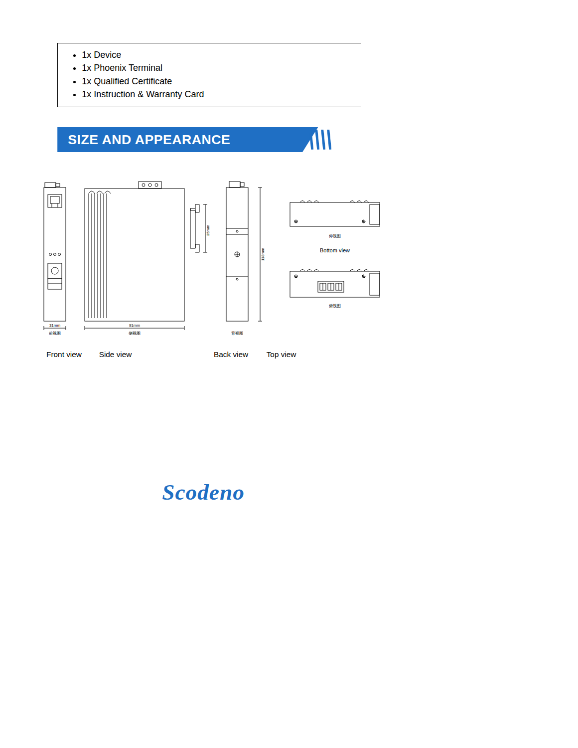1x Device
1x Phoenix Terminal
1x Qualified Certificate
1x Instruction & Warranty Card
SIZE AND APPEARANCE
31mm 前视图 35mm 91mm 侧视图 118mm 背视图 仰视图 俯视图 Bottom view
Front view Side view Back view Top view
Scodeno